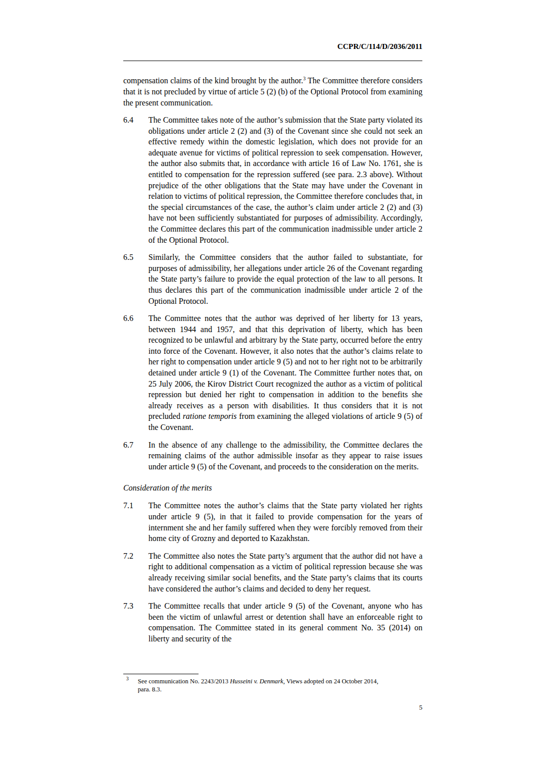CCPR/C/114/D/2036/2011
compensation claims of the kind brought by the author.3 The Committee therefore considers that it is not precluded by virtue of article 5 (2) (b) of the Optional Protocol from examining the present communication.
6.4 The Committee takes note of the author’s submission that the State party violated its obligations under article 2 (2) and (3) of the Covenant since she could not seek an effective remedy within the domestic legislation, which does not provide for an adequate avenue for victims of political repression to seek compensation. However, the author also submits that, in accordance with article 16 of Law No. 1761, she is entitled to compensation for the repression suffered (see para. 2.3 above). Without prejudice of the other obligations that the State may have under the Covenant in relation to victims of political repression, the Committee therefore concludes that, in the special circumstances of the case, the author’s claim under article 2 (2) and (3) have not been sufficiently substantiated for purposes of admissibility. Accordingly, the Committee declares this part of the communication inadmissible under article 2 of the Optional Protocol.
6.5 Similarly, the Committee considers that the author failed to substantiate, for purposes of admissibility, her allegations under article 26 of the Covenant regarding the State party’s failure to provide the equal protection of the law to all persons. It thus declares this part of the communication inadmissible under article 2 of the Optional Protocol.
6.6 The Committee notes that the author was deprived of her liberty for 13 years, between 1944 and 1957, and that this deprivation of liberty, which has been recognized to be unlawful and arbitrary by the State party, occurred before the entry into force of the Covenant. However, it also notes that the author’s claims relate to her right to compensation under article 9 (5) and not to her right not to be arbitrarily detained under article 9 (1) of the Covenant. The Committee further notes that, on 25 July 2006, the Kirov District Court recognized the author as a victim of political repression but denied her right to compensation in addition to the benefits she already receives as a person with disabilities. It thus considers that it is not precluded ratione temporis from examining the alleged violations of article 9 (5) of the Covenant.
6.7 In the absence of any challenge to the admissibility, the Committee declares the remaining claims of the author admissible insofar as they appear to raise issues under article 9 (5) of the Covenant, and proceeds to the consideration on the merits.
Consideration of the merits
7.1 The Committee notes the author’s claims that the State party violated her rights under article 9 (5), in that it failed to provide compensation for the years of internment she and her family suffered when they were forcibly removed from their home city of Grozny and deported to Kazakhstan.
7.2 The Committee also notes the State party’s argument that the author did not have a right to additional compensation as a victim of political repression because she was already receiving similar social benefits, and the State party’s claims that its courts have considered the author’s claims and decided to deny her request.
7.3 The Committee recalls that under article 9 (5) of the Covenant, anyone who has been the victim of unlawful arrest or detention shall have an enforceable right to compensation. The Committee stated in its general comment No. 35 (2014) on liberty and security of the
3 See communication No. 2243/2013 Husseini v. Denmark, Views adopted on 24 October 2014,para. 8.3.
5